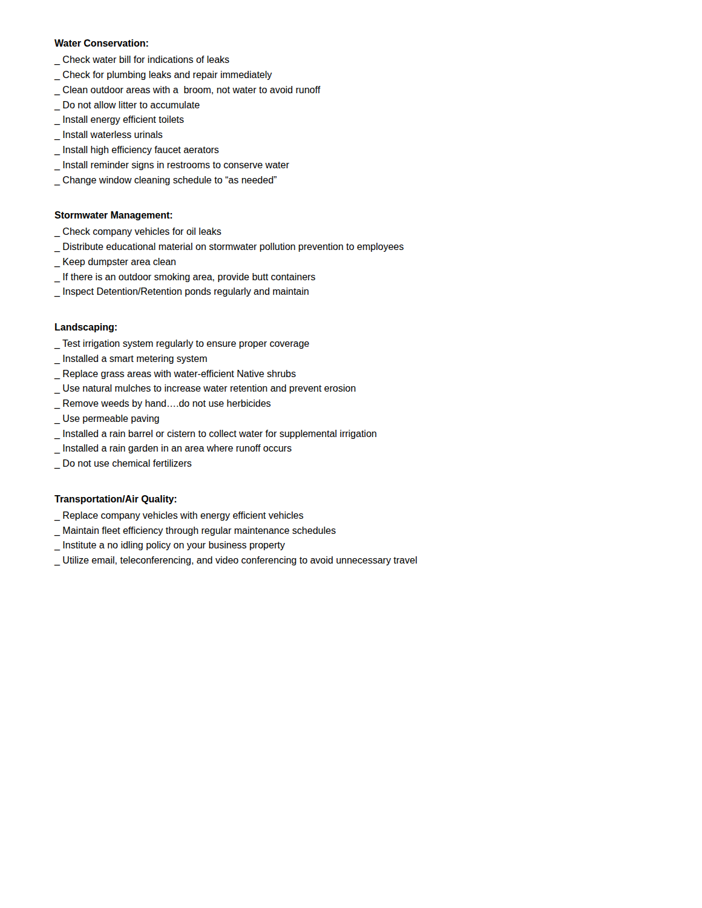Water Conservation:
Check water bill for indications of leaks
Check for plumbing leaks and repair immediately
Clean outdoor areas with a broom, not water to avoid runoff
Do not allow litter to accumulate
Install energy efficient toilets
Install waterless urinals
Install high efficiency faucet aerators
Install reminder signs in restrooms to conserve water
Change window cleaning schedule to “as needed”
Stormwater Management:
Check company vehicles for oil leaks
Distribute educational material on stormwater pollution prevention to employees
Keep dumpster area clean
If there is an outdoor smoking area, provide butt containers
Inspect Detention/Retention ponds regularly and maintain
Landscaping:
Test irrigation system regularly to ensure proper coverage
Installed a smart metering system
Replace grass areas with water-efficient Native shrubs
Use natural mulches to increase water retention and prevent erosion
Remove weeds by hand….do not use herbicides
Use permeable paving
Installed a rain barrel or cistern to collect water for supplemental irrigation
Installed a rain garden in an area where runoff occurs
Do not use chemical fertilizers
Transportation/Air Quality:
Replace company vehicles with energy efficient vehicles
Maintain fleet efficiency through regular maintenance schedules
Institute a no idling policy on your business property
Utilize email, teleconferencing, and video conferencing to avoid unnecessary travel